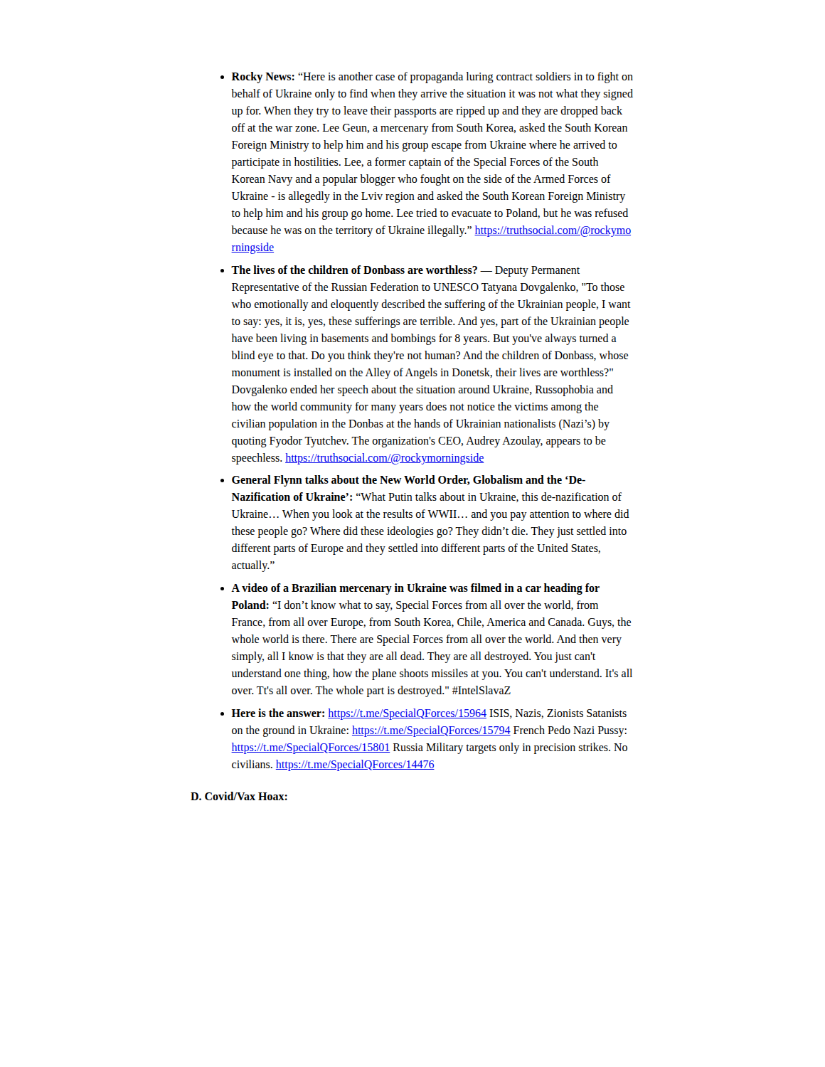Rocky News: “Here is another case of propaganda luring contract soldiers in to fight on behalf of Ukraine only to find when they arrive the situation it was not what they signed up for. When they try to leave their passports are ripped up and they are dropped back off at the war zone. Lee Geun, a mercenary from South Korea, asked the South Korean Foreign Ministry to help him and his group escape from Ukraine where he arrived to participate in hostilities. Lee, a former captain of the Special Forces of the South Korean Navy and a popular blogger who fought on the side of the Armed Forces of Ukraine - is allegedly in the Lviv region and asked the South Korean Foreign Ministry to help him and his group go home. Lee tried to evacuate to Poland, but he was refused because he was on the territory of Ukraine illegally.” https://truthsocial.com/@rockymorningside
The lives of the children of Donbass are worthless? — Deputy Permanent Representative of the Russian Federation to UNESCO Tatyana Dovgalenko, "To those who emotionally and eloquently described the suffering of the Ukrainian people, I want to say: yes, it is, yes, these sufferings are terrible. And yes, part of the Ukrainian people have been living in basements and bombings for 8 years. But you've always turned a blind eye to that. Do you think they're not human? And the children of Donbass, whose monument is installed on the Alley of Angels in Donetsk, their lives are worthless?" Dovgalenko ended her speech about the situation around Ukraine, Russophobia and how the world community for many years does not notice the victims among the civilian population in the Donbas at the hands of Ukrainian nationalists (Nazi’s) by quoting Fyodor Tyutchev. The organization's CEO, Audrey Azoulay, appears to be speechless. https://truthsocial.com/@rockymorningside
General Flynn talks about the New World Order, Globalism and the ‘De-Nazification of Ukraine’: “What Putin talks about in Ukraine, this de-nazification of Ukraine… When you look at the results of WWII… and you pay attention to where did these people go? Where did these ideologies go? They didn’t die. They just settled into different parts of Europe and they settled into different parts of the United States, actually.”
A video of a Brazilian mercenary in Ukraine was filmed in a car heading for Poland: “I don’t know what to say, Special Forces from all over the world, from France, from all over Europe, from South Korea, Chile, America and Canada. Guys, the whole world is there. There are Special Forces from all over the world. And then very simply, all I know is that they are all dead. They are all destroyed. You just can't understand one thing, how the plane shoots missiles at you. You can't understand. It's all over. Tt's all over. The whole part is destroyed." #IntelSlavaZ
Here is the answer: https://t.me/SpecialQForces/15964 ISIS, Nazis, Zionists Satanists on the ground in Ukraine: https://t.me/SpecialQForces/15794 French Pedo Nazi Pussy: https://t.me/SpecialQForces/15801 Russia Military targets only in precision strikes. No civilians. https://t.me/SpecialQForces/14476
D. Covid/Vax Hoax: